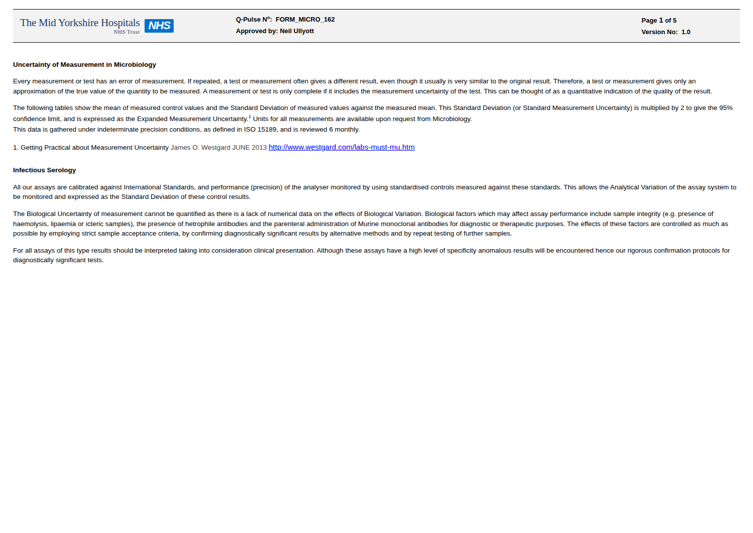The Mid Yorkshire Hospitals NHS Trust
NHS
Q-Pulse No: FORM_MICRO_162
Approved by: Neil Ullyott
Page 1 of 5
Version No: 1.0
Uncertainty of Measurement in Microbiology
Every measurement or test has an error of measurement. If repeated, a test or measurement often gives a different result, even though it usually is very similar to the original result. Therefore, a test or measurement gives only an approximation of the true value of the quantity to be measured. A measurement or test is only complete if it includes the measurement uncertainty of the test. This can be thought of as a quantitative indication of the quality of the result.
The following tables show the mean of measured control values and the Standard Deviation of measured values against the measured mean. This Standard Deviation (or Standard Measurement Uncertainty) is multiplied by 2 to give the 95% confidence limit, and is expressed as the Expanded Measurement Uncertainty.1 Units for all measurements are available upon request from Microbiology.
This data is gathered under indeterminate precision conditions, as defined in ISO 15189, and is reviewed 6 monthly.
1. Getting Practical about Measurement Uncertainty James O. Westgard JUNE 2013 http://www.westgard.com/labs-must-mu.htm
Infectious Serology
All our assays are calibrated against International Standards, and performance (precision) of the analyser monitored by using standardised controls measured against these standards. This allows the Analytical Variation of the assay system to be monitored and expressed as the Standard Deviation of these control results.
The Biological Uncertainty of measurement cannot be quantified as there is a lack of numerical data on the effects of Biological Variation. Biological factors which may affect assay performance include sample integrity (e.g. presence of haemolysis, lipaemia or icteric samples), the presence of hetrophile antibodies and the parenteral administration of Murine monoclonal antibodies for diagnostic or therapeutic purposes. The effects of these factors are controlled as much as possible by employing strict sample acceptance criteria, by confirming diagnostically significant results by alternative methods and by repeat testing of further samples.
For all assays of this type results should be interpreted taking into consideration clinical presentation. Although these assays have a high level of specificity anomalous results will be encountered hence our rigorous confirmation protocols for diagnostically significant tests.